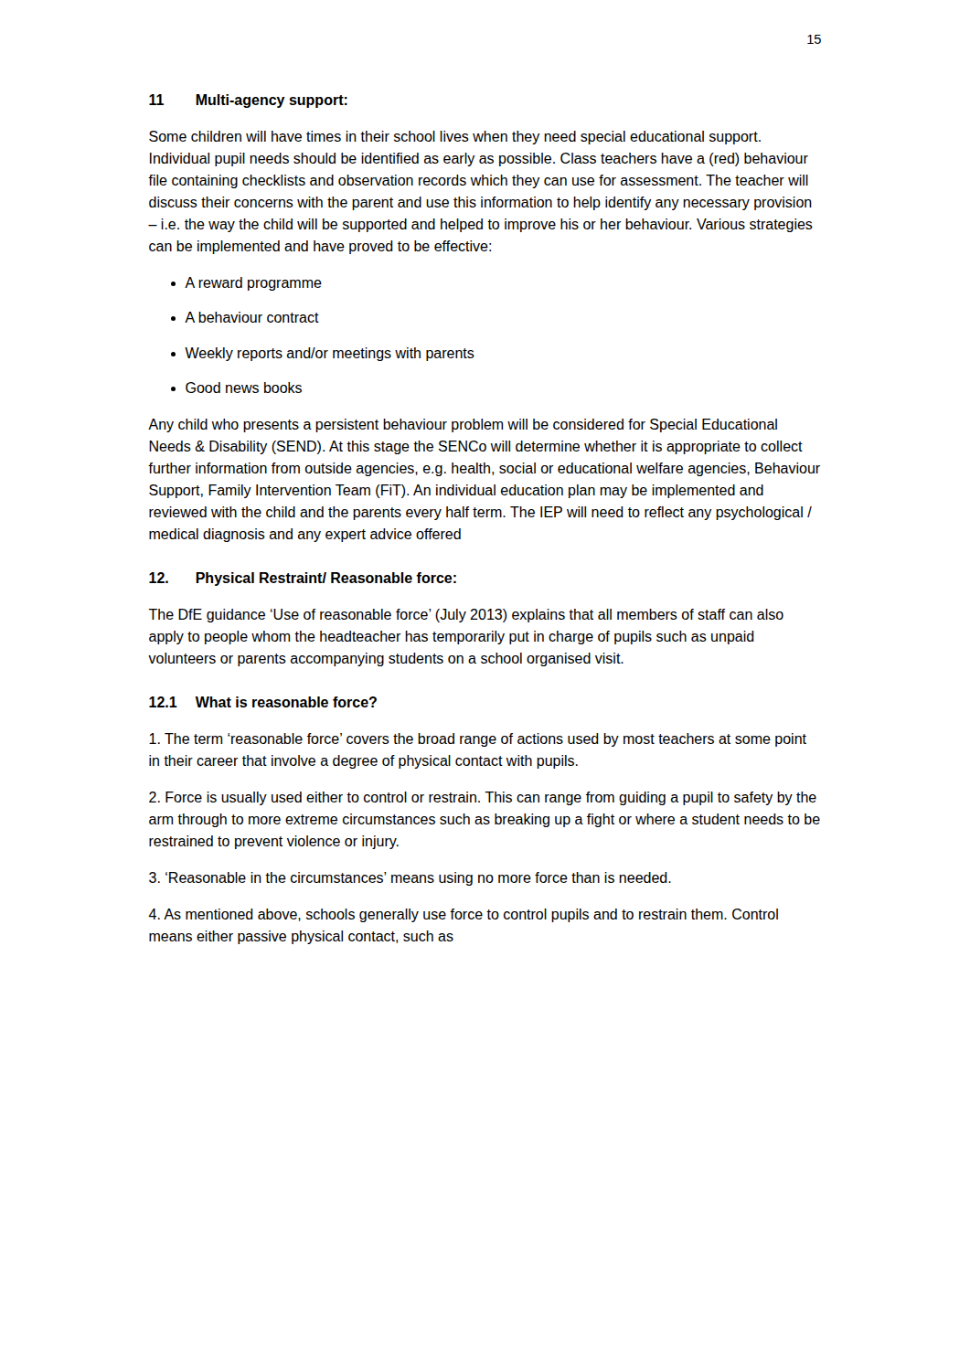15
11 Multi-agency support:
Some children will have times in their school lives when they need special educational support. Individual pupil needs should be identified as early as possible. Class teachers have a (red) behaviour file containing checklists and observation records which they can use for assessment. The teacher will discuss their concerns with the parent and use this information to help identify any necessary provision – i.e. the way the child will be supported and helped to improve his or her behaviour. Various strategies can be implemented and have proved to be effective:
A reward programme
A behaviour contract
Weekly reports and/or meetings with parents
Good news books
Any child who presents a persistent behaviour problem will be considered for Special Educational Needs & Disability (SEND). At this stage the SENCo will determine whether it is appropriate to collect further information from outside agencies, e.g. health, social or educational welfare agencies, Behaviour Support, Family Intervention Team (FiT). An individual education plan may be implemented and reviewed with the child and the parents every half term. The IEP will need to reflect any psychological / medical diagnosis and any expert advice offered
12. Physical Restraint/ Reasonable force:
The DfE guidance ‘Use of reasonable force’ (July 2013) explains that all members of staff can also apply to people whom the headteacher has temporarily put in charge of pupils such as unpaid volunteers or parents accompanying students on a school organised visit.
12.1 What is reasonable force?
1. The term ‘reasonable force’ covers the broad range of actions used by most teachers at some point in their career that involve a degree of physical contact with pupils.
2. Force is usually used either to control or restrain. This can range from guiding a pupil to safety by the arm through to more extreme circumstances such as breaking up a fight or where a student needs to be restrained to prevent violence or injury.
3. ‘Reasonable in the circumstances’ means using no more force than is needed.
4. As mentioned above, schools generally use force to control pupils and to restrain them. Control means either passive physical contact, such as